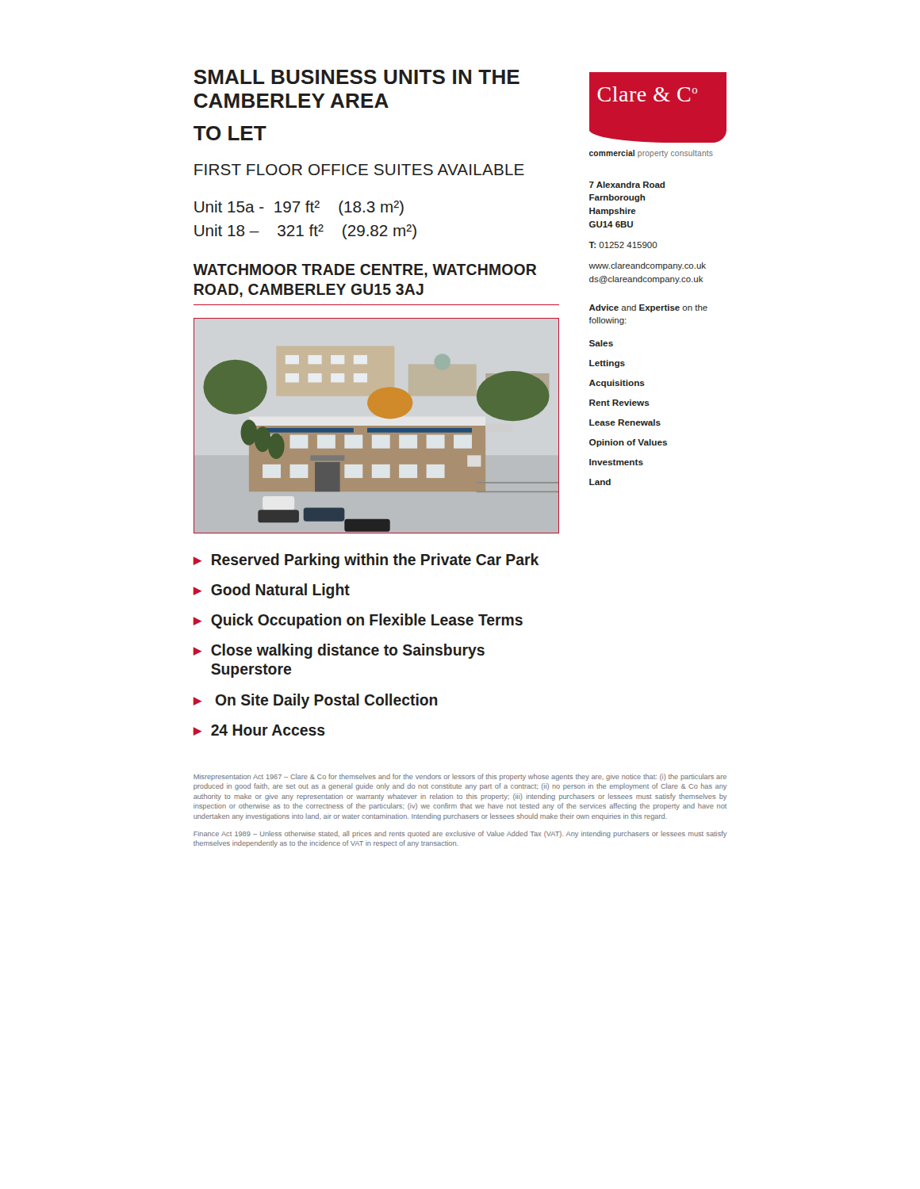SMALL BUSINESS UNITS IN THE CAMBERLEY AREA
TO LET
FIRST FLOOR OFFICE SUITES AVAILABLE
Unit 15a - 197 ft² (18.3 m²) Unit 18 – 321 ft² (29.82 m²)
WATCHMOOR TRADE CENTRE, WATCHMOOR ROAD, CAMBERLEY GU15 3AJ
Reserved Parking within the Private Car Park
Good Natural Light
Quick Occupation on Flexible Lease Terms
Close walking distance to Sainsburys Superstore
On Site Daily Postal Collection
24 Hour Access
Clare & Co
commercial property consultants
7 Alexandra Road
Farnborough
Hampshire
GU14 6BU
T: 01252 415900
www.clareandcompany.co.uk
ds@clareandcompany.co.uk
Advice and Expertise on the following:
Sales
Lettings
Acquisitions
Rent Reviews
Lease Renewals
Opinion of Values
Investments
Land
Misrepresentation Act 1967 – Clare & Co for themselves and for the vendors or lessors of this property whose agents they are, give notice that: (i) the particulars are produced in good faith, are set out as a general guide only and do not constitute any part of a contract; (ii) no person in the employment of Clare & Co has any authority to make or give any representation or warranty whatever in relation to this property; (iii) intending purchasers or lessees must satisfy themselves by inspection or otherwise as to the correctness of the particulars; (iv) we confirm that we have not tested any of the services affecting the property and have not undertaken any investigations into land, air or water contamination. Intending purchasers or lessees should make their own enquiries in this regard.
Finance Act 1989 – Unless otherwise stated, all prices and rents quoted are exclusive of Value Added Tax (VAT). Any intending purchasers or lessees must satisfy themselves independently as to the incidence of VAT in respect of any transaction.